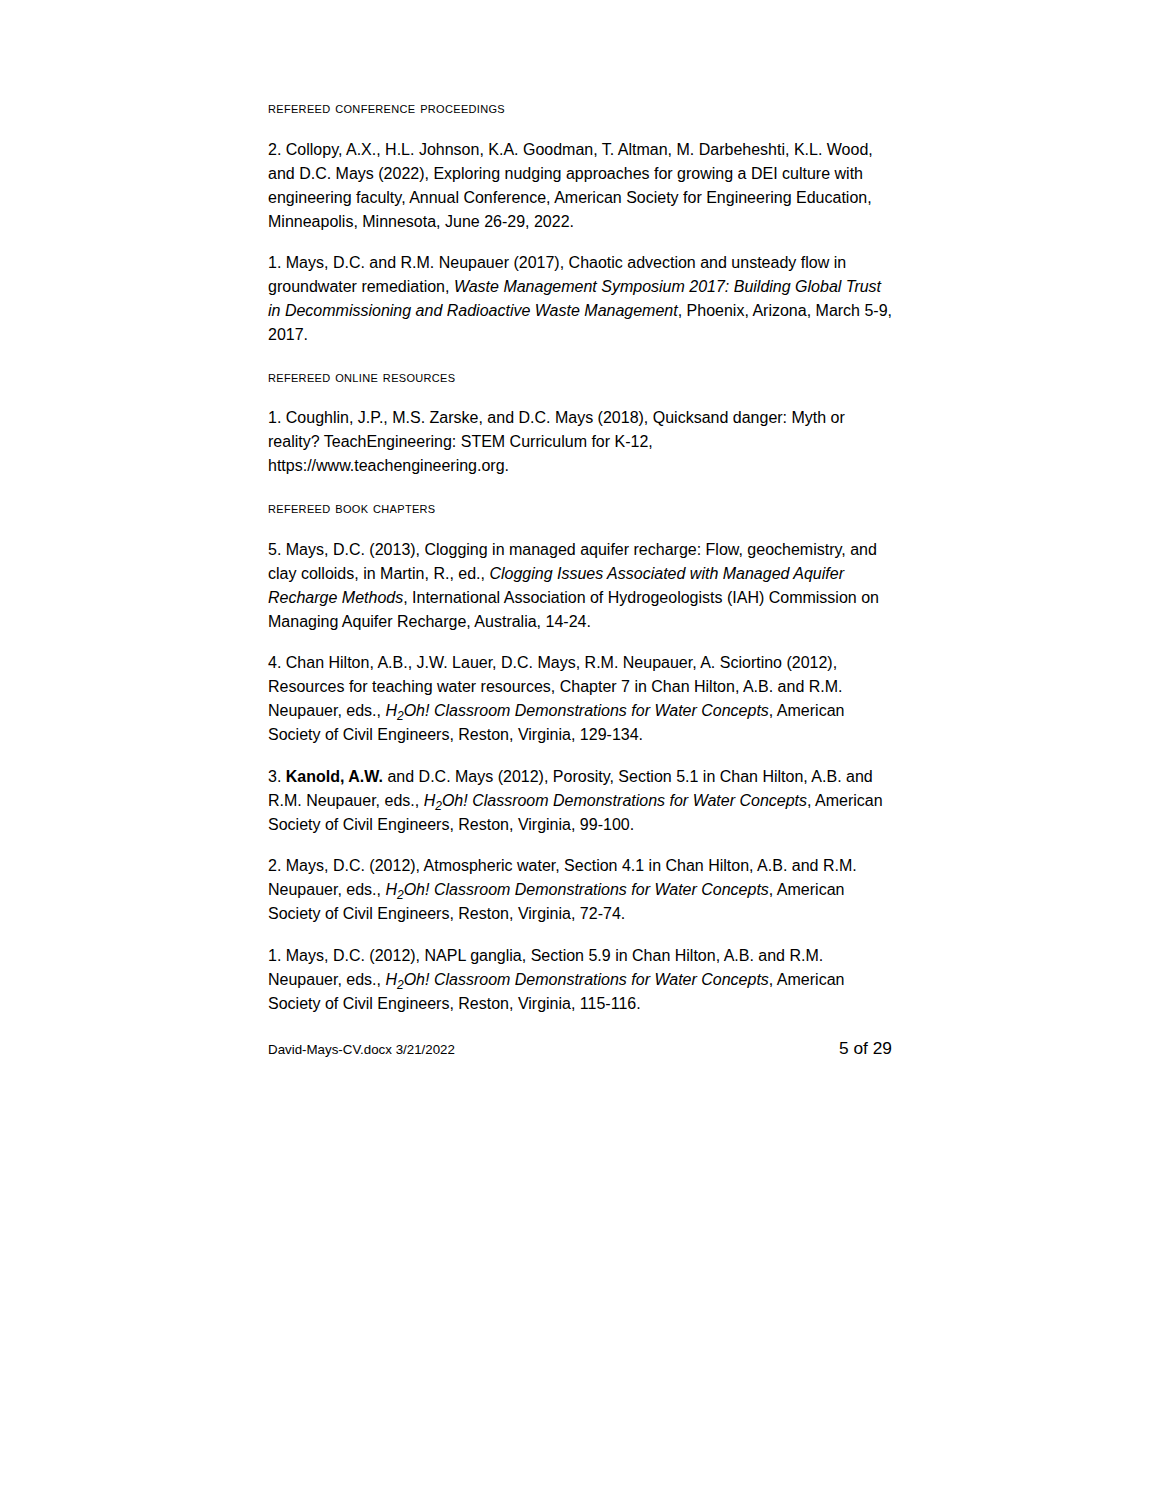Refereed Conference Proceedings
2. Collopy, A.X., H.L. Johnson, K.A. Goodman, T. Altman, M. Darbeheshti, K.L. Wood, and D.C. Mays (2022), Exploring nudging approaches for growing a DEI culture with engineering faculty, Annual Conference, American Society for Engineering Education, Minneapolis, Minnesota, June 26-29, 2022.
1. Mays, D.C. and R.M. Neupauer (2017), Chaotic advection and unsteady flow in groundwater remediation, Waste Management Symposium 2017: Building Global Trust in Decommissioning and Radioactive Waste Management, Phoenix, Arizona, March 5-9, 2017.
Refereed Online Resources
1. Coughlin, J.P., M.S. Zarske, and D.C. Mays (2018), Quicksand danger: Myth or reality? TeachEngineering: STEM Curriculum for K-12, https://www.teachengineering.org.
Refereed Book Chapters
5. Mays, D.C. (2013), Clogging in managed aquifer recharge: Flow, geochemistry, and clay colloids, in Martin, R., ed., Clogging Issues Associated with Managed Aquifer Recharge Methods, International Association of Hydrogeologists (IAH) Commission on Managing Aquifer Recharge, Australia, 14-24.
4. Chan Hilton, A.B., J.W. Lauer, D.C. Mays, R.M. Neupauer, A. Sciortino (2012), Resources for teaching water resources, Chapter 7 in Chan Hilton, A.B. and R.M. Neupauer, eds., H2 Oh! Classroom Demonstrations for Water Concepts, American Society of Civil Engineers, Reston, Virginia, 129-134.
3. Kanold, A.W. and D.C. Mays (2012), Porosity, Section 5.1 in Chan Hilton, A.B. and R.M. Neupauer, eds., H2 Oh! Classroom Demonstrations for Water Concepts, American Society of Civil Engineers, Reston, Virginia, 99-100.
2. Mays, D.C. (2012), Atmospheric water, Section 4.1 in Chan Hilton, A.B. and R.M. Neupauer, eds., H2 Oh! Classroom Demonstrations for Water Concepts, American Society of Civil Engineers, Reston, Virginia, 72-74.
1. Mays, D.C. (2012), NAPL ganglia, Section 5.9 in Chan Hilton, A.B. and R.M. Neupauer, eds., H2 Oh! Classroom Demonstrations for Water Concepts, American Society of Civil Engineers, Reston, Virginia, 115-116.
David-Mays-CV.docx 3/21/2022 5 of 29